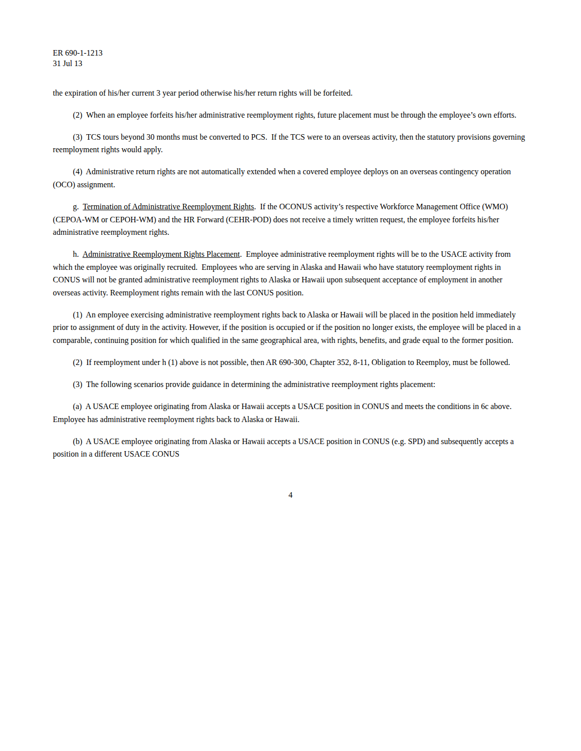ER 690-1-1213
31 Jul 13
the expiration of his/her current 3 year period otherwise his/her return rights will be forfeited.
(2) When an employee forfeits his/her administrative reemployment rights, future placement must be through the employee’s own efforts.
(3) TCS tours beyond 30 months must be converted to PCS. If the TCS were to an overseas activity, then the statutory provisions governing reemployment rights would apply.
(4) Administrative return rights are not automatically extended when a covered employee deploys on an overseas contingency operation (OCO) assignment.
g. Termination of Administrative Reemployment Rights. If the OCONUS activity’s respective Workforce Management Office (WMO) (CEPOA-WM or CEPOH-WM) and the HR Forward (CEHR-POD) does not receive a timely written request, the employee forfeits his/her administrative reemployment rights.
h. Administrative Reemployment Rights Placement. Employee administrative reemployment rights will be to the USACE activity from which the employee was originally recruited. Employees who are serving in Alaska and Hawaii who have statutory reemployment rights in CONUS will not be granted administrative reemployment rights to Alaska or Hawaii upon subsequent acceptance of employment in another overseas activity. Reemployment rights remain with the last CONUS position.
(1) An employee exercising administrative reemployment rights back to Alaska or Hawaii will be placed in the position held immediately prior to assignment of duty in the activity. However, if the position is occupied or if the position no longer exists, the employee will be placed in a comparable, continuing position for which qualified in the same geographical area, with rights, benefits, and grade equal to the former position.
(2) If reemployment under h (1) above is not possible, then AR 690-300, Chapter 352, 8-11, Obligation to Reemploy, must be followed.
(3) The following scenarios provide guidance in determining the administrative reemployment rights placement:
(a) A USACE employee originating from Alaska or Hawaii accepts a USACE position in CONUS and meets the conditions in 6c above. Employee has administrative reemployment rights back to Alaska or Hawaii.
(b) A USACE employee originating from Alaska or Hawaii accepts a USACE position in CONUS (e.g. SPD) and subsequently accepts a position in a different USACE CONUS
4